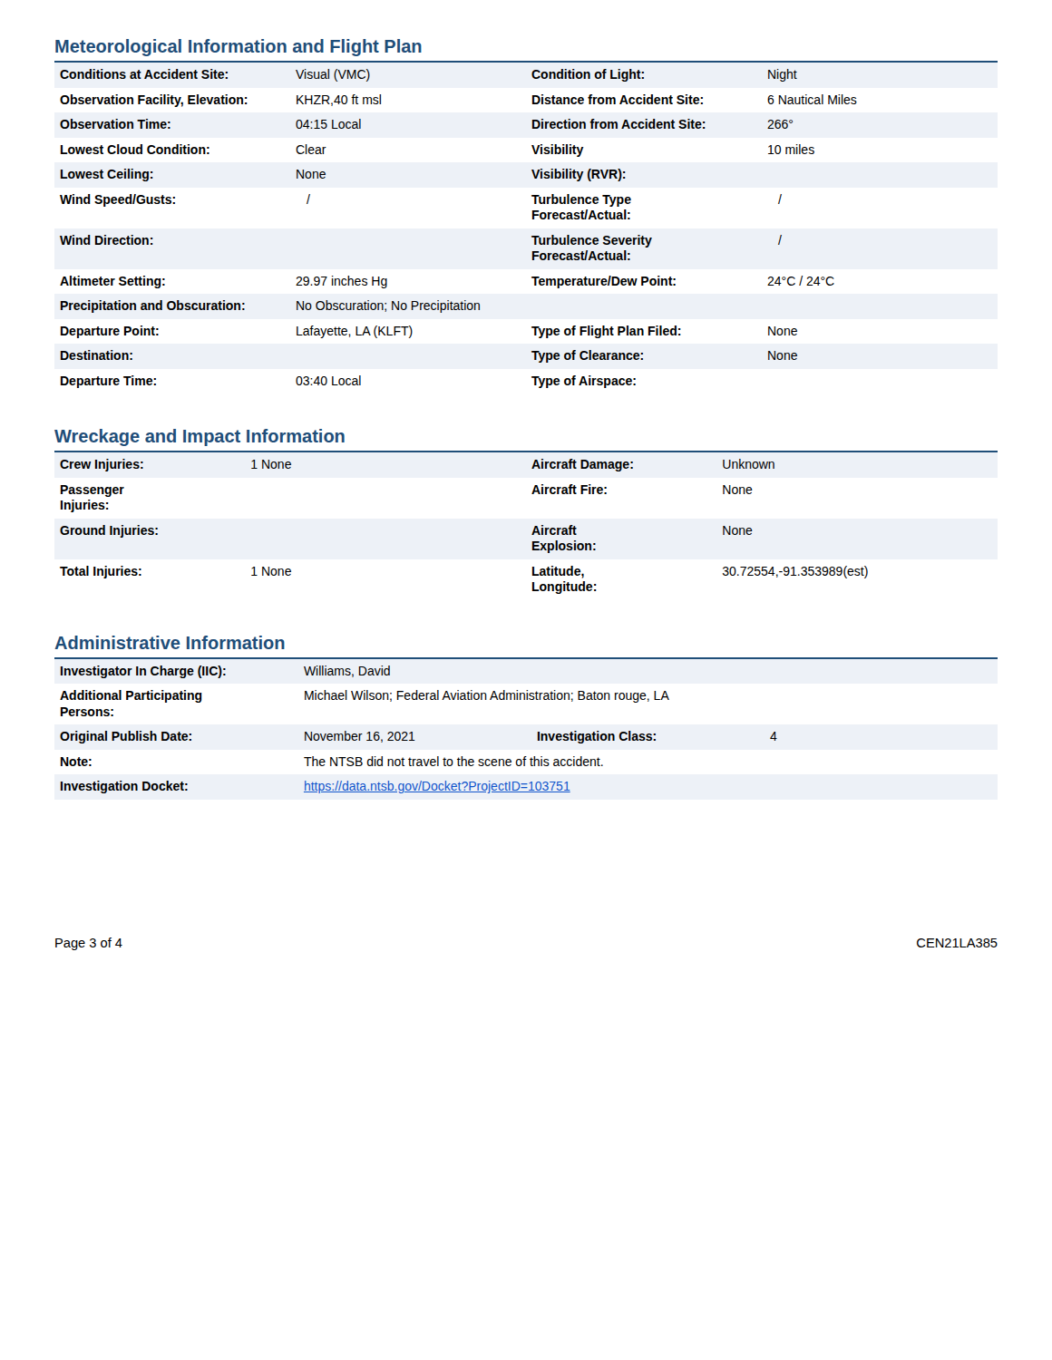Meteorological Information and Flight Plan
| Conditions at Accident Site: | Visual (VMC) | Condition of Light: | Night |
| Observation Facility, Elevation: | KHZR,40 ft msl | Distance from Accident Site: | 6 Nautical Miles |
| Observation Time: | 04:15 Local | Direction from Accident Site: | 266° |
| Lowest Cloud Condition: | Clear | Visibility | 10 miles |
| Lowest Ceiling: | None | Visibility (RVR): | |
| Wind Speed/Gusts: | / | Turbulence Type Forecast/Actual: | / |
| Wind Direction: | | Turbulence Severity Forecast/Actual: | / |
| Altimeter Setting: | 29.97 inches Hg | Temperature/Dew Point: | 24°C / 24°C |
| Precipitation and Obscuration: | No Obscuration; No Precipitation |
| Departure Point: | Lafayette, LA (KLFT) | Type of Flight Plan Filed: | None |
| Destination: | | Type of Clearance: | None |
| Departure Time: | 03:40 Local | Type of Airspace: | |
Wreckage and Impact Information
| Crew Injuries: | 1 None | Aircraft Damage: | Unknown |
| Passenger Injuries: | | Aircraft Fire: | None |
| Ground Injuries: | | Aircraft Explosion: | None |
| Total Injuries: | 1 None | Latitude, Longitude: | 30.72554,-91.353989(est) |
Administrative Information
| Investigator In Charge (IIC): | Williams, David |
| Additional Participating Persons: | Michael Wilson; Federal Aviation Administration; Baton rouge, LA |
| Original Publish Date: | November 16, 2021 | Investigation Class: | 4 |
| Note: | The NTSB did not travel to the scene of this accident. |
| Investigation Docket: | https://data.ntsb.gov/Docket?ProjectID=103751 |
Page 3 of 4 CEN21LA385